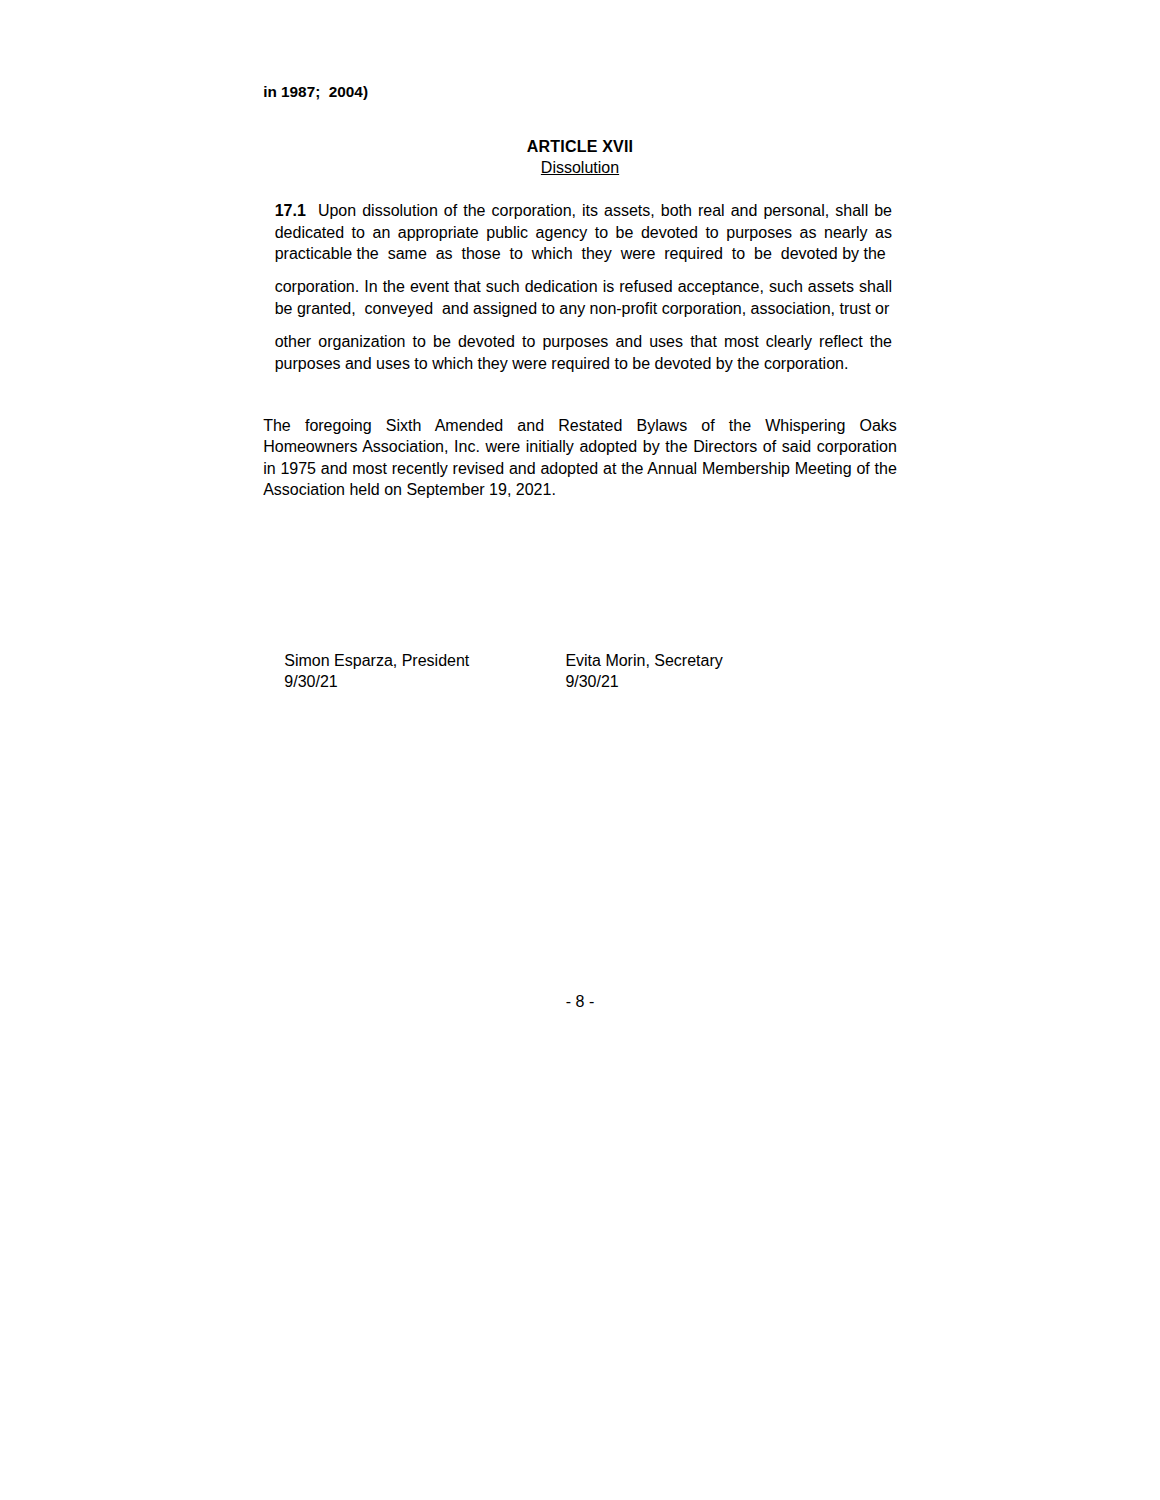in 1987; 2004)
ARTICLE XVII
Dissolution
17.1 Upon dissolution of the corporation, its assets, both real and personal, shall be dedicated to an appropriate public agency to be devoted to purposes as nearly as practicable the same as those to which they were required to be devoted by the
corporation. In the event that such dedication is refused acceptance, such assets shall be granted, conveyed and assigned to any non-profit corporation, association, trust or
other organization to be devoted to purposes and uses that most clearly reflect the purposes and uses to which they were required to be devoted by the corporation.
The foregoing Sixth Amended and Restated Bylaws of the Whispering Oaks Homeowners Association, Inc. were initially adopted by the Directors of said corporation in 1975 and most recently revised and adopted at the Annual Membership Meeting of the Association held on September 19, 2021.
| Simon Esparza, President | Evita Morin, Secretary |
| 9/30/21 | 9/30/21 |
- 8 -